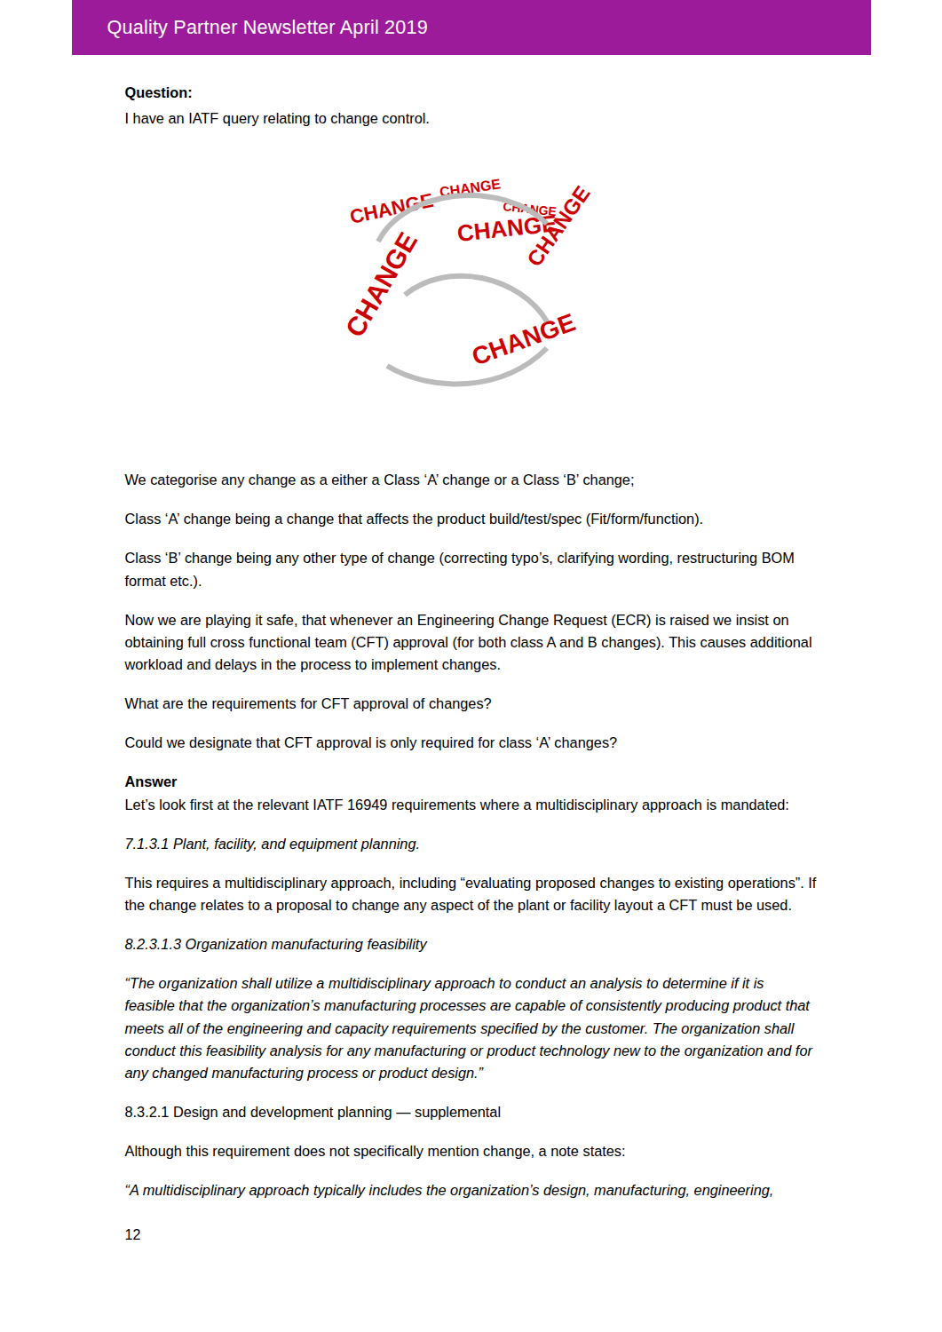Quality Partner Newsletter April 2019
Question:
I have an IATF query relating to change control.
We categorise any change as a either a Class ‘A’ change or a Class ‘B’ change;
Class ‘A’ change being a change that affects the product build/test/spec (Fit/form/function).
Class ‘B’ change being any other type of change (correcting typo’s, clarifying wording, restructuring BOM format etc.).
Now we are playing it safe, that whenever an Engineering Change Request (ECR) is raised we insist on obtaining full cross functional team (CFT) approval (for both class A and B changes). This causes additional workload and delays in the process to implement changes.
What are the requirements for CFT approval of changes?
Could we designate that CFT approval is only required for class ‘A’ changes?
Answer
Let’s look first at the relevant IATF 16949 requirements where a multidisciplinary approach is mandated:
7.1.3.1 Plant, facility, and equipment planning.
This requires a multidisciplinary approach, including “evaluating proposed changes to existing operations”. If the change relates to a proposal to change any aspect of the plant or facility layout a CFT must be used.
8.2.3.1.3 Organization manufacturing feasibility
“The organization shall utilize a multidisciplinary approach to conduct an analysis to determine if it is feasible that the organization’s manufacturing processes are capable of consistently producing product that meets all of the engineering and capacity requirements specified by the customer. The organization shall conduct this feasibility analysis for any manufacturing or product technology new to the organization and for any changed manufacturing process or product design.”
8.3.2.1 Design and development planning — supplemental
Although this requirement does not specifically mention change, a note states:
“A multidisciplinary approach typically includes the organization’s design, manufacturing, engineering,
12